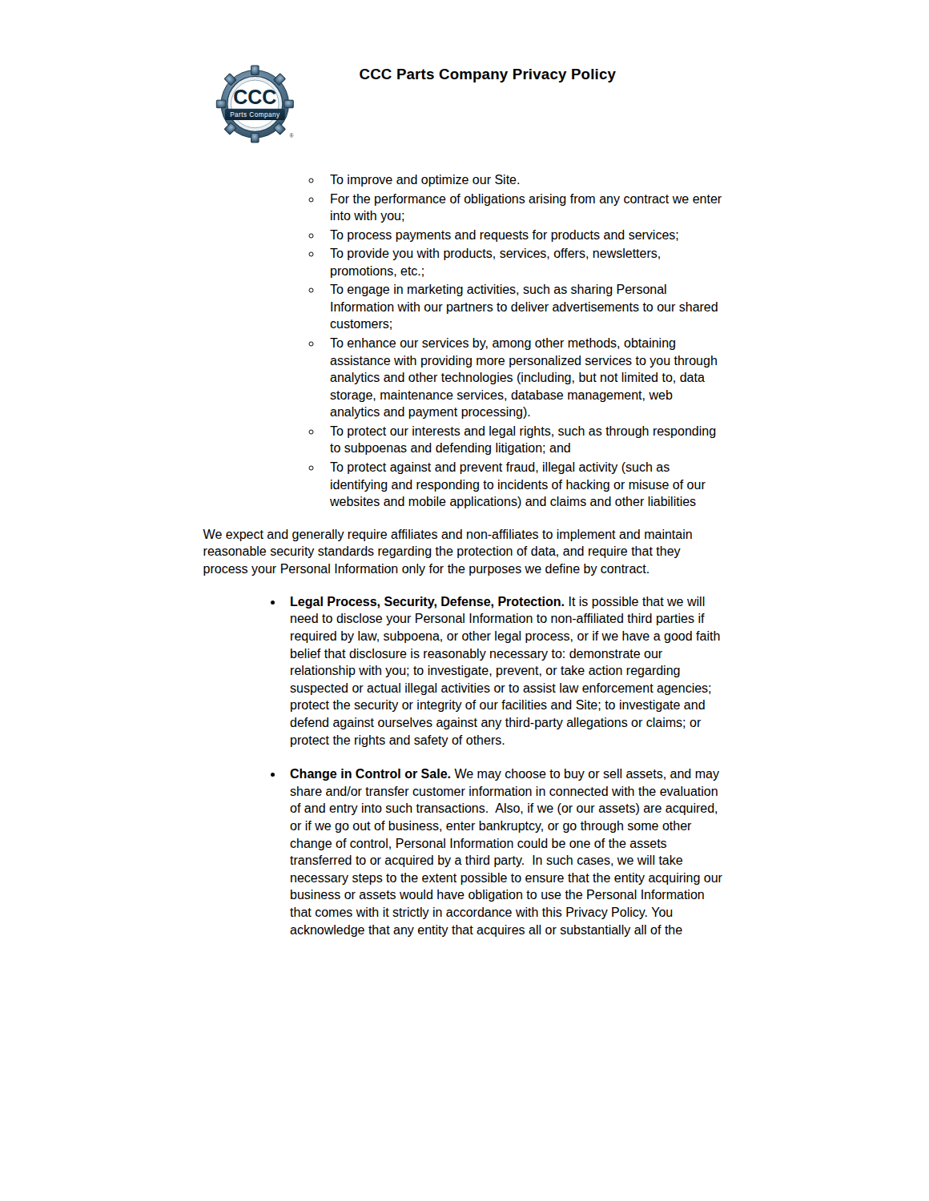CCC Parts Company ®
CCC Parts Company Privacy Policy
To improve and optimize our Site.
For the performance of obligations arising from any contract we enter into with you;
To process payments and requests for products and services;
To provide you with products, services, offers, newsletters, promotions, etc.;
To engage in marketing activities, such as sharing Personal Information with our partners to deliver advertisements to our shared customers;
To enhance our services by, among other methods, obtaining assistance with providing more personalized services to you through analytics and other technologies (including, but not limited to, data storage, maintenance services, database management, web analytics and payment processing).
To protect our interests and legal rights, such as through responding to subpoenas and defending litigation; and
To protect against and prevent fraud, illegal activity (such as identifying and responding to incidents of hacking or misuse of our websites and mobile applications) and claims and other liabilities
We expect and generally require affiliates and non-affiliates to implement and maintain reasonable security standards regarding the protection of data, and require that they process your Personal Information only for the purposes we define by contract.
Legal Process, Security, Defense, Protection. It is possible that we will need to disclose your Personal Information to non-affiliated third parties if required by law, subpoena, or other legal process, or if we have a good faith belief that disclosure is reasonably necessary to: demonstrate our relationship with you; to investigate, prevent, or take action regarding suspected or actual illegal activities or to assist law enforcement agencies; protect the security or integrity of our facilities and Site; to investigate and defend against ourselves against any third-party allegations or claims; or protect the rights and safety of others.
Change in Control or Sale. We may choose to buy or sell assets, and may share and/or transfer customer information in connected with the evaluation of and entry into such transactions. Also, if we (or our assets) are acquired, or if we go out of business, enter bankruptcy, or go through some other change of control, Personal Information could be one of the assets transferred to or acquired by a third party. In such cases, we will take necessary steps to the extent possible to ensure that the entity acquiring our business or assets would have obligation to use the Personal Information that comes with it strictly in accordance with this Privacy Policy. You acknowledge that any entity that acquires all or substantially all of the